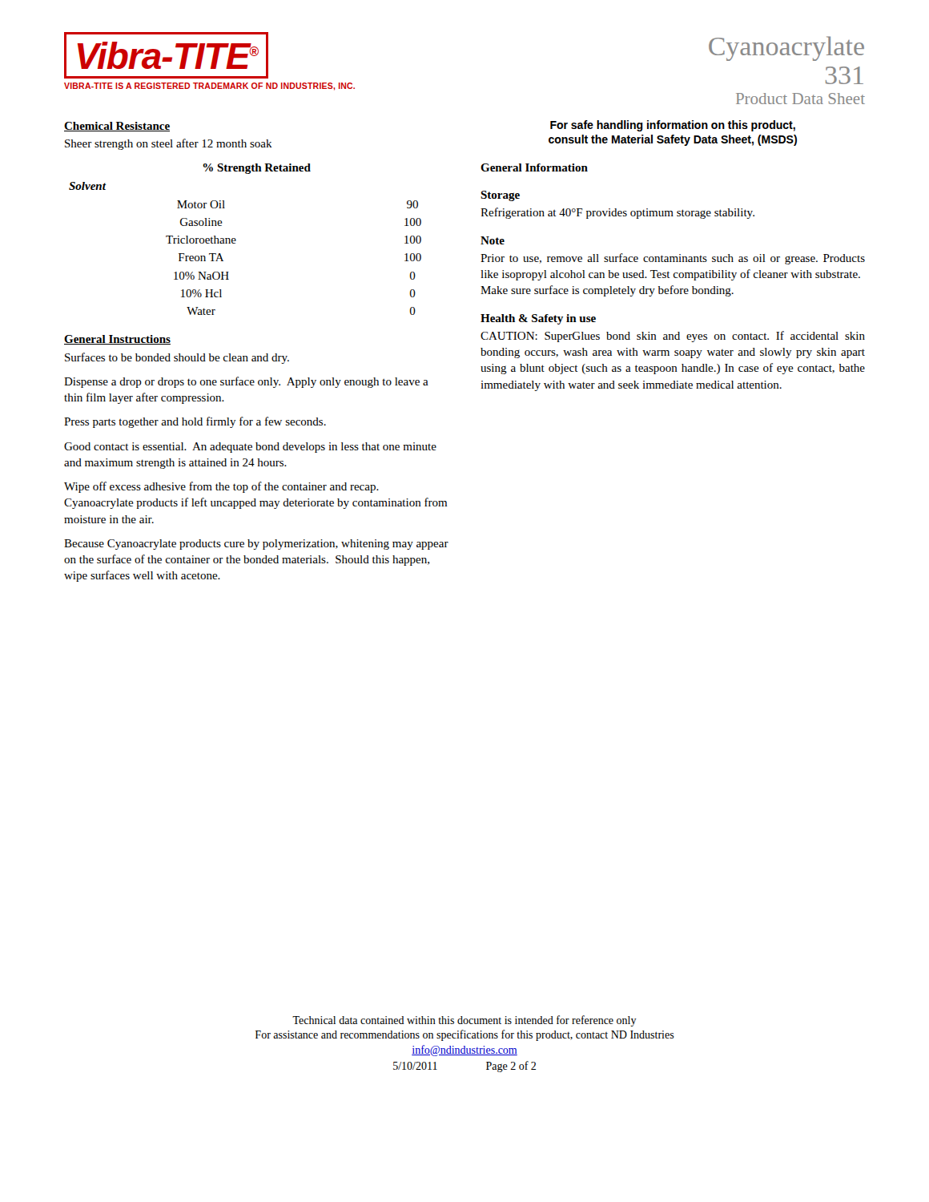Vibra-TITE®
VIBRA-TITE IS A REGISTERED TRADEMARK OF ND INDUSTRIES, INC.
Cyanoacrylate
331
Product Data Sheet
Chemical Resistance
Sheer strength on steel after 12 month soak
% Strength Retained
| Solvent |
| --- |
| Motor Oil | 90 |
| Gasoline | 100 |
| Tricloroethane | 100 |
| Freon TA | 100 |
| 10% NaOH | 0 |
| 10% Hcl | 0 |
| Water | 0 |
General Instructions
Surfaces to be bonded should be clean and dry.
Dispense a drop or drops to one surface only. Apply only enough to leave a thin film layer after compression.
Press parts together and hold firmly for a few seconds.
Good contact is essential. An adequate bond develops in less that one minute and maximum strength is attained in 24 hours.
Wipe off excess adhesive from the top of the container and recap. Cyanoacrylate products if left uncapped may deteriorate by contamination from moisture in the air.
Because Cyanoacrylate products cure by polymerization, whitening may appear on the surface of the container or the bonded materials. Should this happen, wipe surfaces well with acetone.
For safe handling information on this product,
consult the Material Safety Data Sheet, (MSDS)
General Information
Storage
Refrigeration at 40°F provides optimum storage stability.
Note
Prior to use, remove all surface contaminants such as oil or grease. Products like isopropyl alcohol can be used. Test compatibility of cleaner with substrate.
Make sure surface is completely dry before bonding.
Health & Safety in use
CAUTION: SuperGlues bond skin and eyes on contact. If accidental skin bonding occurs, wash area with warm soapy water and slowly pry skin apart using a blunt object (such as a teaspoon handle.) In case of eye contact, bathe immediately with water and seek immediate medical attention.
Technical data contained within this document is intended for reference only
For assistance and recommendations on specifications for this product, contact ND Industries
info@ndindustries.com
5/10/2011 Page 2 of 2